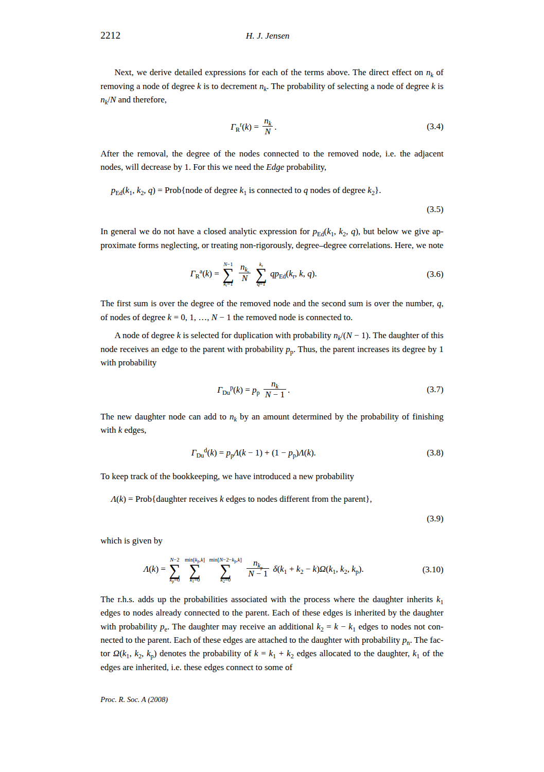2212
H. J. Jensen
Next, we derive detailed expressions for each of the terms above. The direct effect on nk of removing a node of degree k is to decrement nk. The probability of selecting a node of degree k is nk/N and therefore,
ΓRr(k) = nk N.
(3.4)
After the removal, the degree of the nodes connected to the removed node, i.e. the adjacent nodes, will decrease by 1. For this we need the Edge probability,
pEd(k1, k2, q) = Prob{node of degree k1 is connected to q nodes of degree k2}.
(3.5)
In general we do not have a closed analytic expression for pEd(k1, k2, q), but below we give approximate forms neglecting, or treating non-rigorously, degree–degree correlations. Here, we note
ΓRa(k) = N−1 ∑ kr=1 nkr N kr ∑ q=1 qpEd(kr, k, q).
(3.6)
The first sum is over the degree of the removed node and the second sum is over the number, q, of nodes of degree k = 0, 1, …, N − 1 the removed node is connected to.
A node of degree k is selected for duplication with probability nk/(N − 1). The daughter of this node receives an edge to the parent with probability pp. Thus, the parent increases its degree by 1 with probability
ΓDup(k) = pp nk N − 1.
(3.7)
The new daughter node can add to nk by an amount determined by the probability of finishing with k edges,
ΓDud(k) = ppΛ(k − 1) + (1 − pp)Λ(k).
(3.8)
To keep track of the bookkeeping, we have introduced a new probability
Λ(k) = Prob{daughter receives k edges to nodes different from the parent},
(3.9)
which is given by
Λ(k) = N−2 ∑ kp=0 min[kp,k] ∑ k1=0 min[N−2−kp,k] ∑ k2=0 nkp N − 1 δ(k1 + k2 − k)Ω(k1, k2, kp).
(3.10)
The r.h.s. adds up the probabilities associated with the process where the daughter inherits k1 edges to nodes already connected to the parent. Each of these edges is inherited by the daughter with probability pe. The daughter may receive an additional k2 = k − k1 edges to nodes not connected to the parent. Each of these edges are attached to the daughter with probability pn. The factor Ω(k1, k2, kp) denotes the probability of k = k1 + k2 edges allocated to the daughter, k1 of the edges are inherited, i.e. these edges connect to some of
Proc. R. Soc. A (2008)